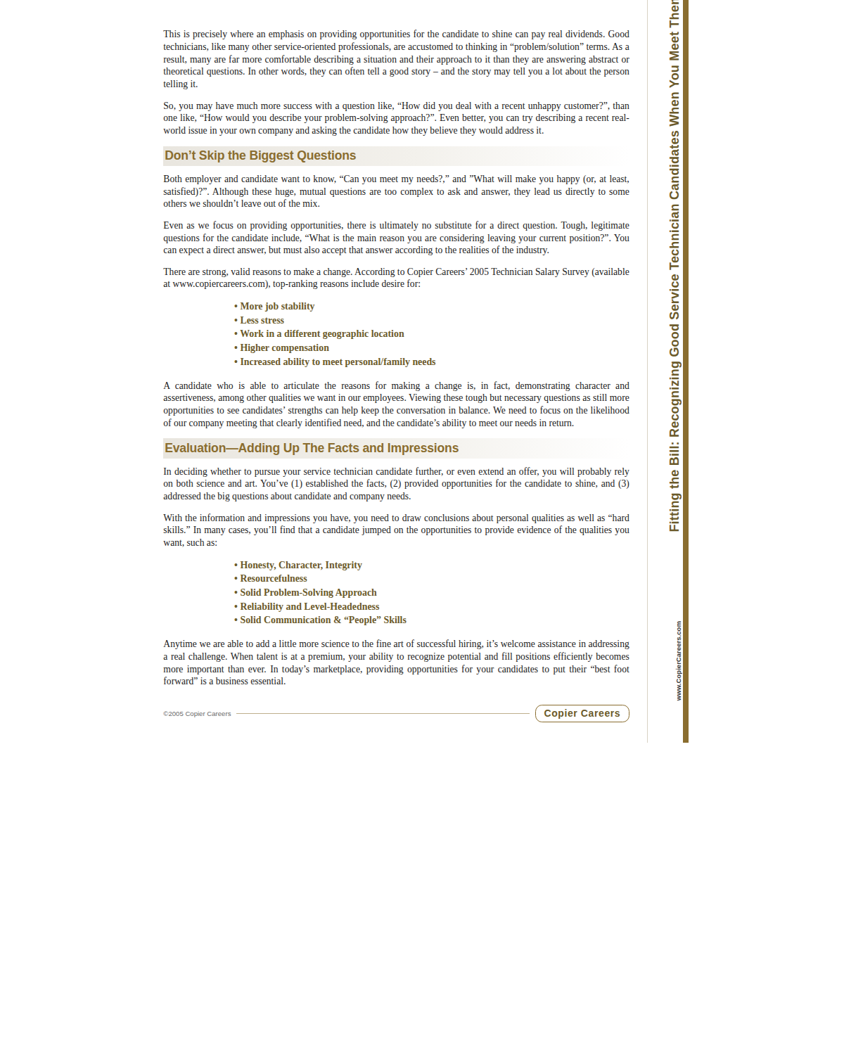Fitting the Bill: Recognizing Good Service Technician Candidates When You Meet Them
www.CopierCareers.com
This is precisely where an emphasis on providing opportunities for the candidate to shine can pay real dividends. Good technicians, like many other service-oriented professionals, are accustomed to thinking in “problem/solution” terms. As a result, many are far more comfortable describing a situation and their approach to it than they are answering abstract or theoretical questions. In other words, they can often tell a good story – and the story may tell you a lot about the person telling it.
So, you may have much more success with a question like, “How did you deal with a recent unhappy customer?”, than one like, “How would you describe your problem-solving approach?”. Even better, you can try describing a recent real-world issue in your own company and asking the candidate how they believe they would address it.
Don’t Skip the Biggest Questions
Both employer and candidate want to know, “Can you meet my needs?,” and ”What will make you happy (or, at least, satisfied)?”. Although these huge, mutual questions are too complex to ask and answer, they lead us directly to some others we shouldn’t leave out of the mix.
Even as we focus on providing opportunities, there is ultimately no substitute for a direct question. Tough, legitimate questions for the candidate include, “What is the main reason you are considering leaving your current position?”. You can expect a direct answer, but must also accept that answer according to the realities of the industry.
There are strong, valid reasons to make a change. According to Copier Careers’ 2005 Technician Salary Survey (available at www.copiercareers.com), top-ranking reasons include desire for:
More job stability
Less stress
Work in a different geographic location
Higher compensation
Increased ability to meet personal/family needs
A candidate who is able to articulate the reasons for making a change is, in fact, demonstrating character and assertiveness, among other qualities we want in our employees. Viewing these tough but necessary questions as still more opportunities to see candidates’ strengths can help keep the conversation in balance. We need to focus on the likelihood of our company meeting that clearly identified need, and the candidate’s ability to meet our needs in return.
Evaluation—Adding Up The Facts and Impressions
In deciding whether to pursue your service technician candidate further, or even extend an offer, you will probably rely on both science and art. You’ve (1) established the facts, (2) provided opportunities for the candidate to shine, and (3) addressed the big questions about candidate and company needs.
With the information and impressions you have, you need to draw conclusions about personal qualities as well as “hard skills.” In many cases, you’ll find that a candidate jumped on the opportunities to provide evidence of the qualities you want, such as:
Honesty, Character, Integrity
Resourcefulness
Solid Problem-Solving Approach
Reliability and Level-Headedness
Solid Communication & “People” Skills
Anytime we are able to add a little more science to the fine art of successful hiring, it’s welcome assistance in addressing a real challenge. When talent is at a premium, your ability to recognize potential and fill positions efficiently becomes more important than ever. In today’s marketplace, providing opportunities for your candidates to put their “best foot forward” is a business essential.
©2005 Copier Careers Copier Careers